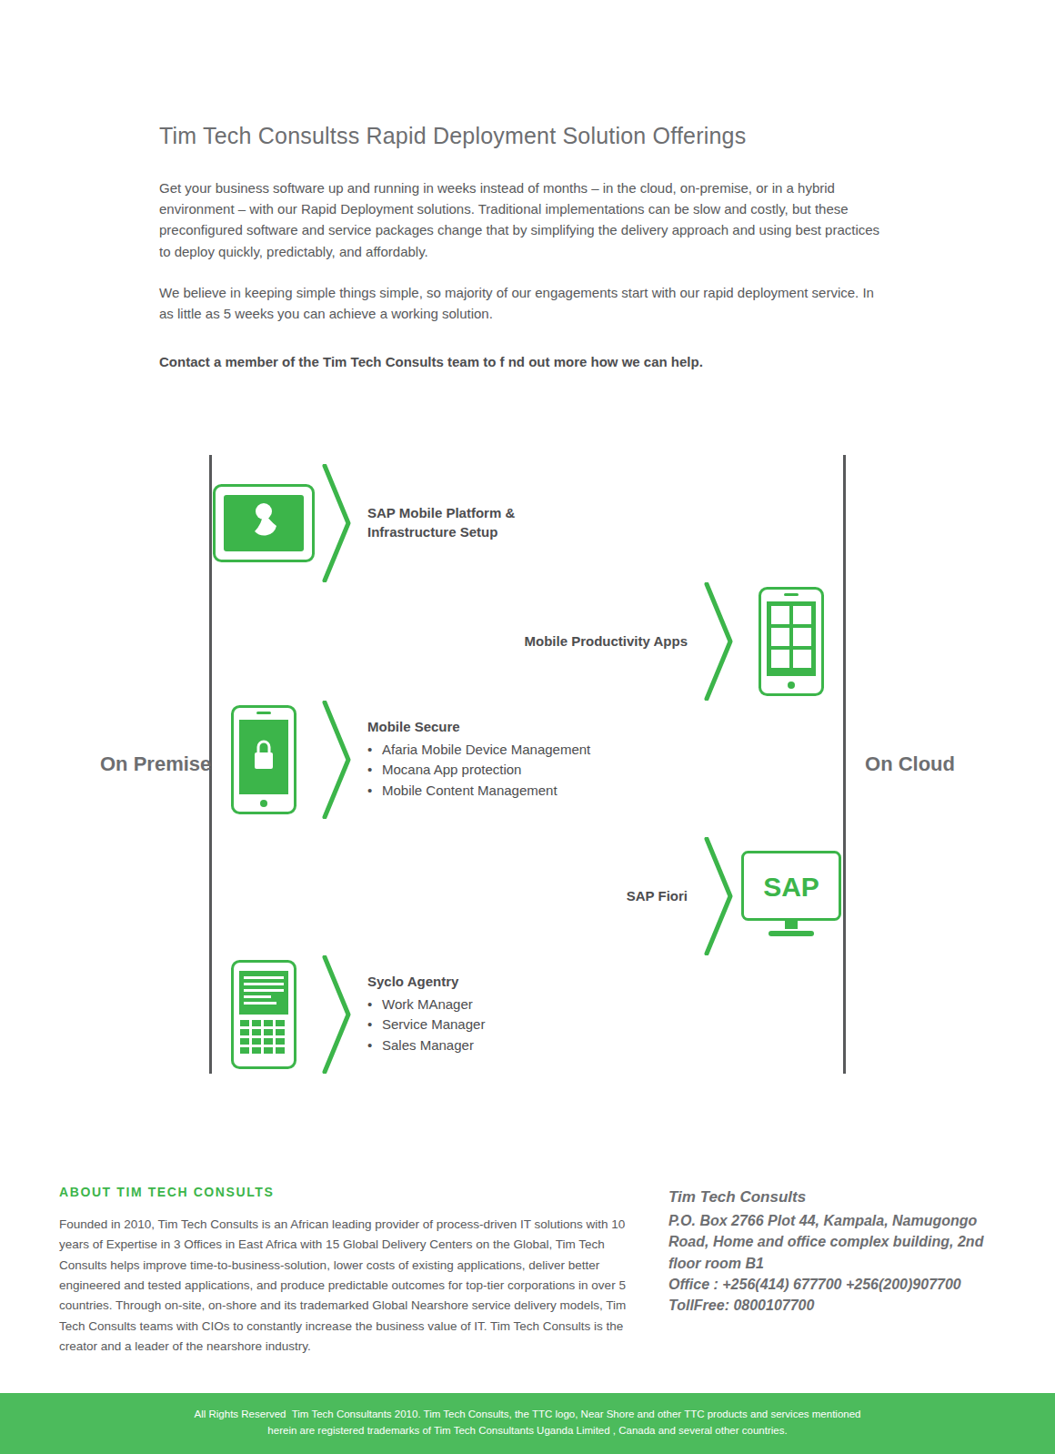Tim Tech Consultss Rapid Deployment Solution Offerings
Get your business software up and running in weeks instead of months – in the cloud, on-premise, or in a hybrid environment – with our Rapid Deployment solutions. Traditional implementations can be slow and costly, but these preconfigured software and service packages change that by simplifying the delivery approach and using best practices to deploy quickly, predictably, and affordably.
We believe in keeping simple things simple, so majority of our engagements start with our rapid deployment service. In as little as 5 weeks you can achieve a working solution.
Contact a member of the Tim Tech Consults team to f nd out more how we can help.
On Premise On Cloud
SAP Mobile Platform &
Infrastructure Setup
Mobile Productivity Apps
Mobile Secure
Afaria Mobile Device Management
Mocana App protection
Mobile Content Management
SAP Fiori
SAP
Syclo Agentry
Work MAnager
Service Manager
Sales Manager
About Tim Tech Consults
Founded in 2010, Tim Tech Consults is an African leading provider of process-driven IT solutions with 10 years of Expertise in 3 Offices in East Africa with 15 Global Delivery Centers on the Global, Tim Tech Consults helps improve time-to-business-solution, lower costs of existing applications, deliver better engineered and tested applications, and produce predictable outcomes for top-tier corporations in over 5 countries. Through on-site, on-shore and its trademarked Global Nearshore service delivery models, Tim Tech Consults teams with CIOs to constantly increase the business value of IT. Tim Tech Consults is the creator and a leader of the nearshore industry.
Tim Tech Consults
P.O. Box 2766 Plot 44, Kampala, Namugongo Road, Home and office complex building, 2nd floor room B1
Office : +256(414) 677700 +256(200)907700
TollFree: 0800107700
All Rights Reserved Tim Tech Consultants 2010. Tim Tech Consults, the TTC logo, Near Shore and other TTC products and services mentioned
herein are registered trademarks of Tim Tech Consultants Uganda Limited , Canada and several other countries.